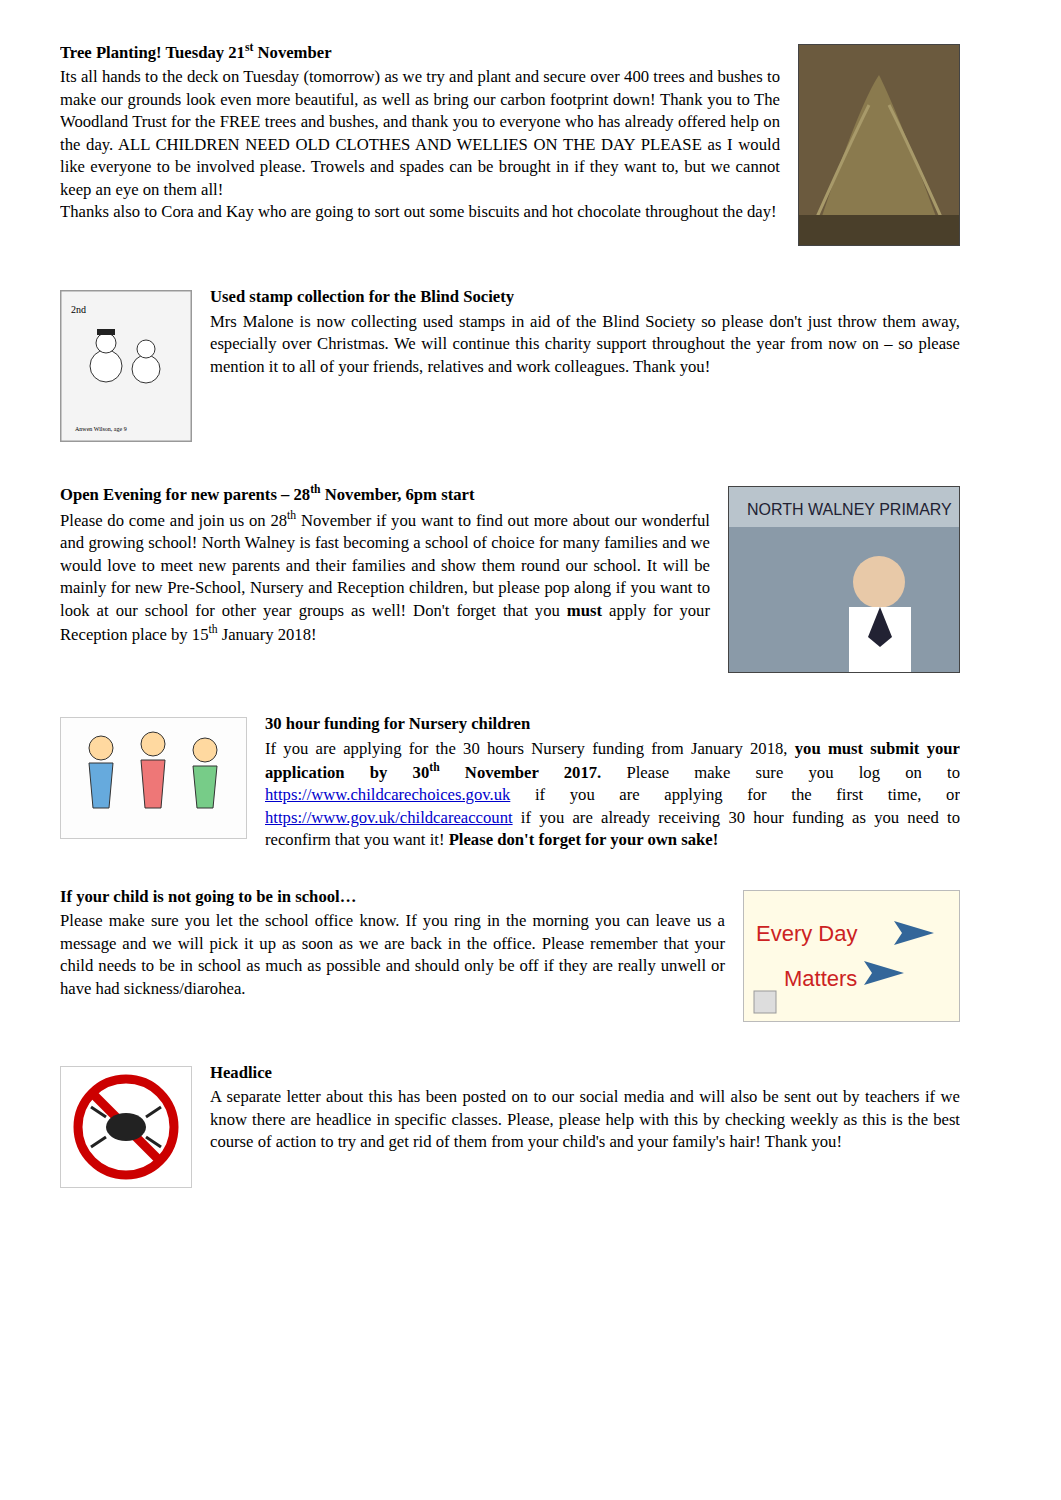Tree Planting! Tuesday 21st November
Its all hands to the deck on Tuesday (tomorrow) as we try and plant and secure over 400 trees and bushes to make our grounds look even more beautiful, as well as bring our carbon footprint down! Thank you to The Woodland Trust for the FREE trees and bushes, and thank you to everyone who has already offered help on the day. ALL CHILDREN NEED OLD CLOTHES AND WELLIES ON THE DAY PLEASE as I would like everyone to be involved please. Trowels and spades can be brought in if they want to, but we cannot keep an eye on them all!
Thanks also to Cora and Kay who are going to sort out some biscuits and hot chocolate throughout the day!
Used stamp collection for the Blind Society
Mrs Malone is now collecting used stamps in aid of the Blind Society so please don't just throw them away, especially over Christmas. We will continue this charity support throughout the year from now on – so please mention it to all of your friends, relatives and work colleagues. Thank you!
Open Evening for new parents – 28th November, 6pm start
Please do come and join us on 28th November if you want to find out more about our wonderful and growing school! North Walney is fast becoming a school of choice for many families and we would love to meet new parents and their families and show them round our school. It will be mainly for new Pre-School, Nursery and Reception children, but please pop along if you want to look at our school for other year groups as well! Don't forget that you must apply for your Reception place by 15th January 2018!
30 hour funding for Nursery children
If you are applying for the 30 hours Nursery funding from January 2018, you must submit your application by 30th November 2017. Please make sure you log on to https://www.childcarechoices.gov.uk if you are applying for the first time, or https://www.gov.uk/childcareaccount if you are already receiving 30 hour funding as you need to reconfirm that you want it! Please don't forget for your own sake!
If your child is not going to be in school…
Please make sure you let the school office know. If you ring in the morning you can leave us a message and we will pick it up as soon as we are back in the office. Please remember that your child needs to be in school as much as possible and should only be off if they are really unwell or have had sickness/diarohea.
Headlice
A separate letter about this has been posted on to our social media and will also be sent out by teachers if we know there are headlice in specific classes. Please, please help with this by checking weekly as this is the best course of action to try and get rid of them from your child's and your family's hair! Thank you!